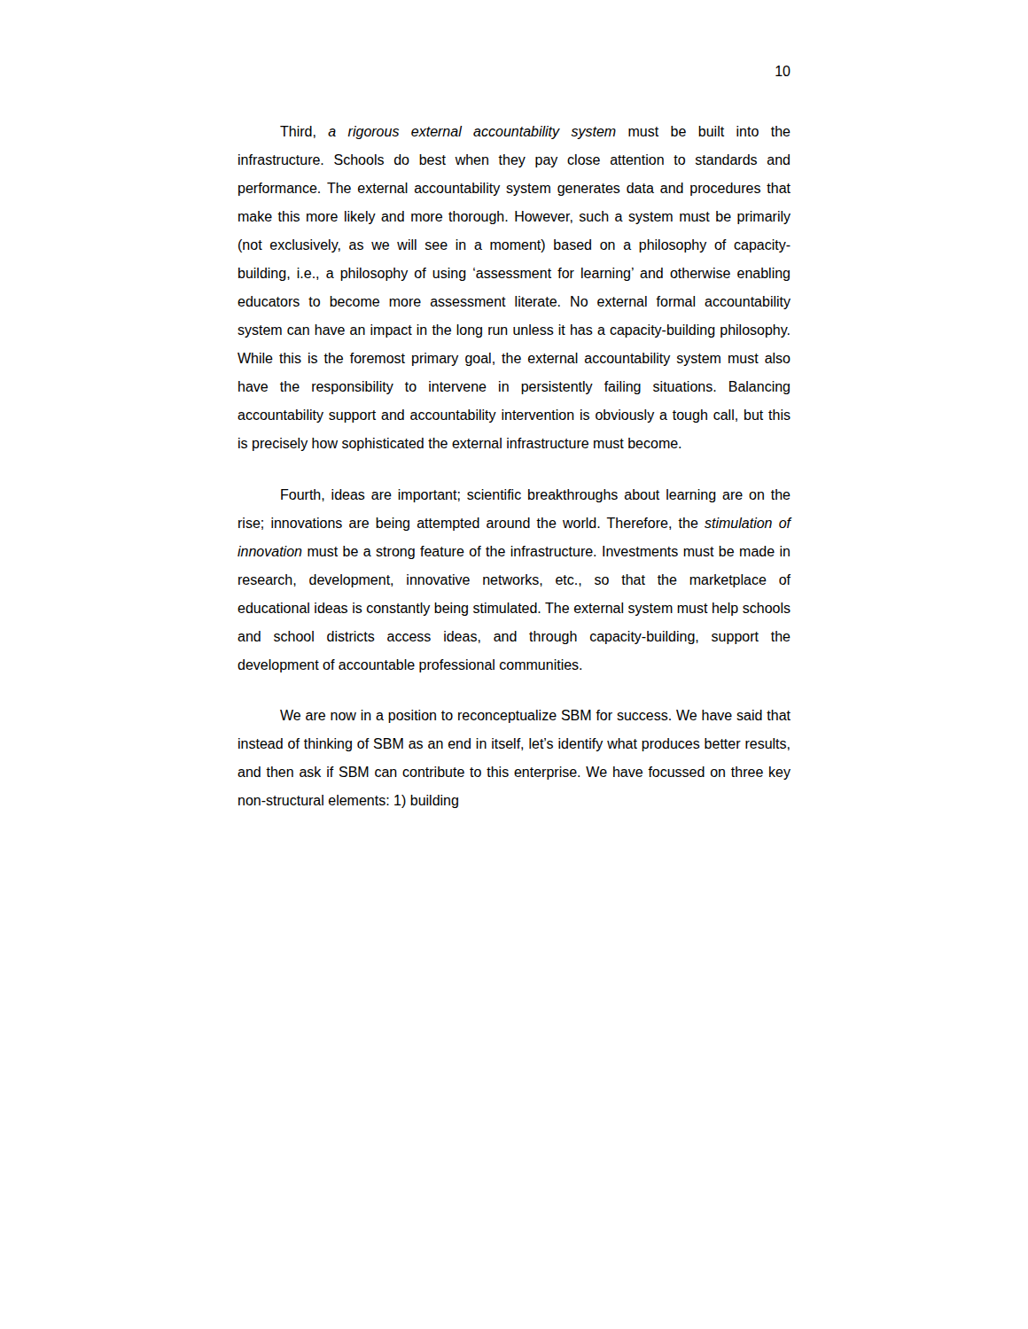10
Third, a rigorous external accountability system must be built into the infrastructure. Schools do best when they pay close attention to standards and performance. The external accountability system generates data and procedures that make this more likely and more thorough. However, such a system must be primarily (not exclusively, as we will see in a moment) based on a philosophy of capacity-building, i.e., a philosophy of using ‘assessment for learning’ and otherwise enabling educators to become more assessment literate. No external formal accountability system can have an impact in the long run unless it has a capacity-building philosophy. While this is the foremost primary goal, the external accountability system must also have the responsibility to intervene in persistently failing situations. Balancing accountability support and accountability intervention is obviously a tough call, but this is precisely how sophisticated the external infrastructure must become.
Fourth, ideas are important; scientific breakthroughs about learning are on the rise; innovations are being attempted around the world. Therefore, the stimulation of innovation must be a strong feature of the infrastructure. Investments must be made in research, development, innovative networks, etc., so that the marketplace of educational ideas is constantly being stimulated. The external system must help schools and school districts access ideas, and through capacity-building, support the development of accountable professional communities.
We are now in a position to reconceptualize SBM for success. We have said that instead of thinking of SBM as an end in itself, let’s identify what produces better results, and then ask if SBM can contribute to this enterprise. We have focussed on three key non-structural elements: 1) building